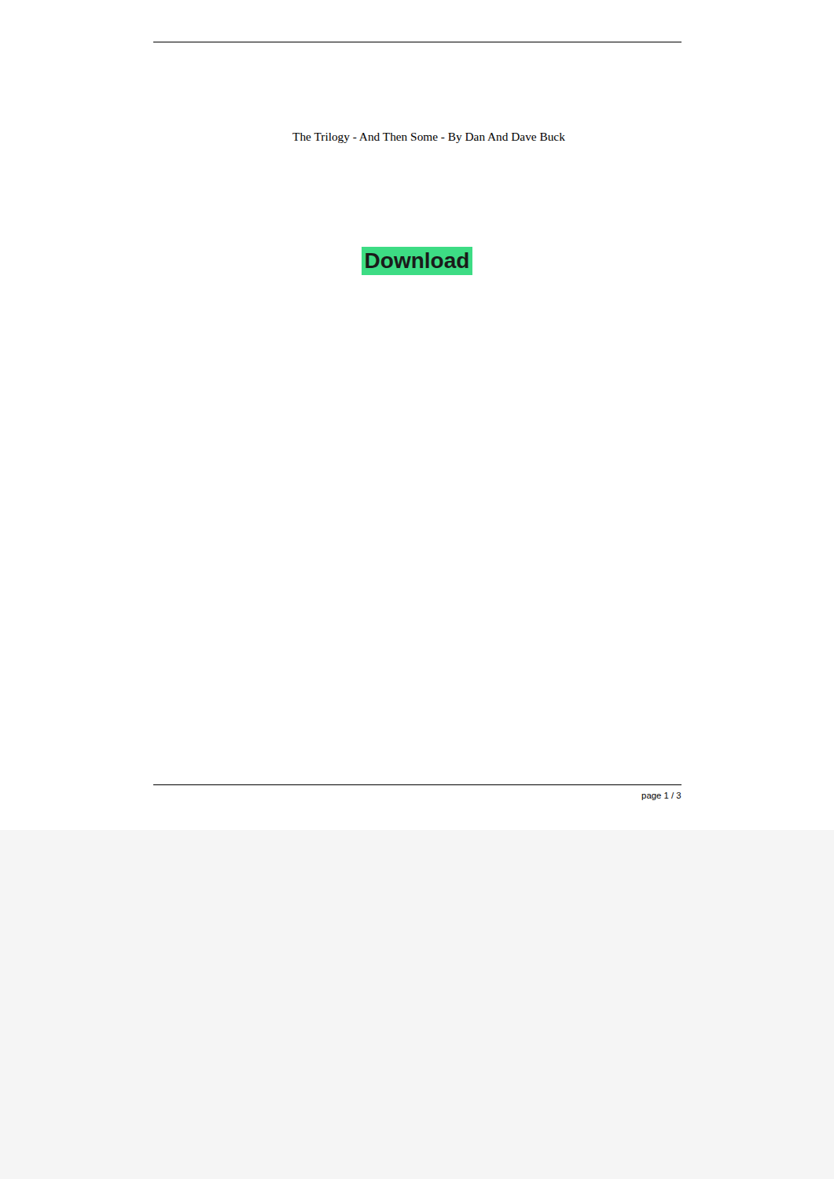The Trilogy - And Then Some - By Dan And Dave Buck
Download
page 1 / 3